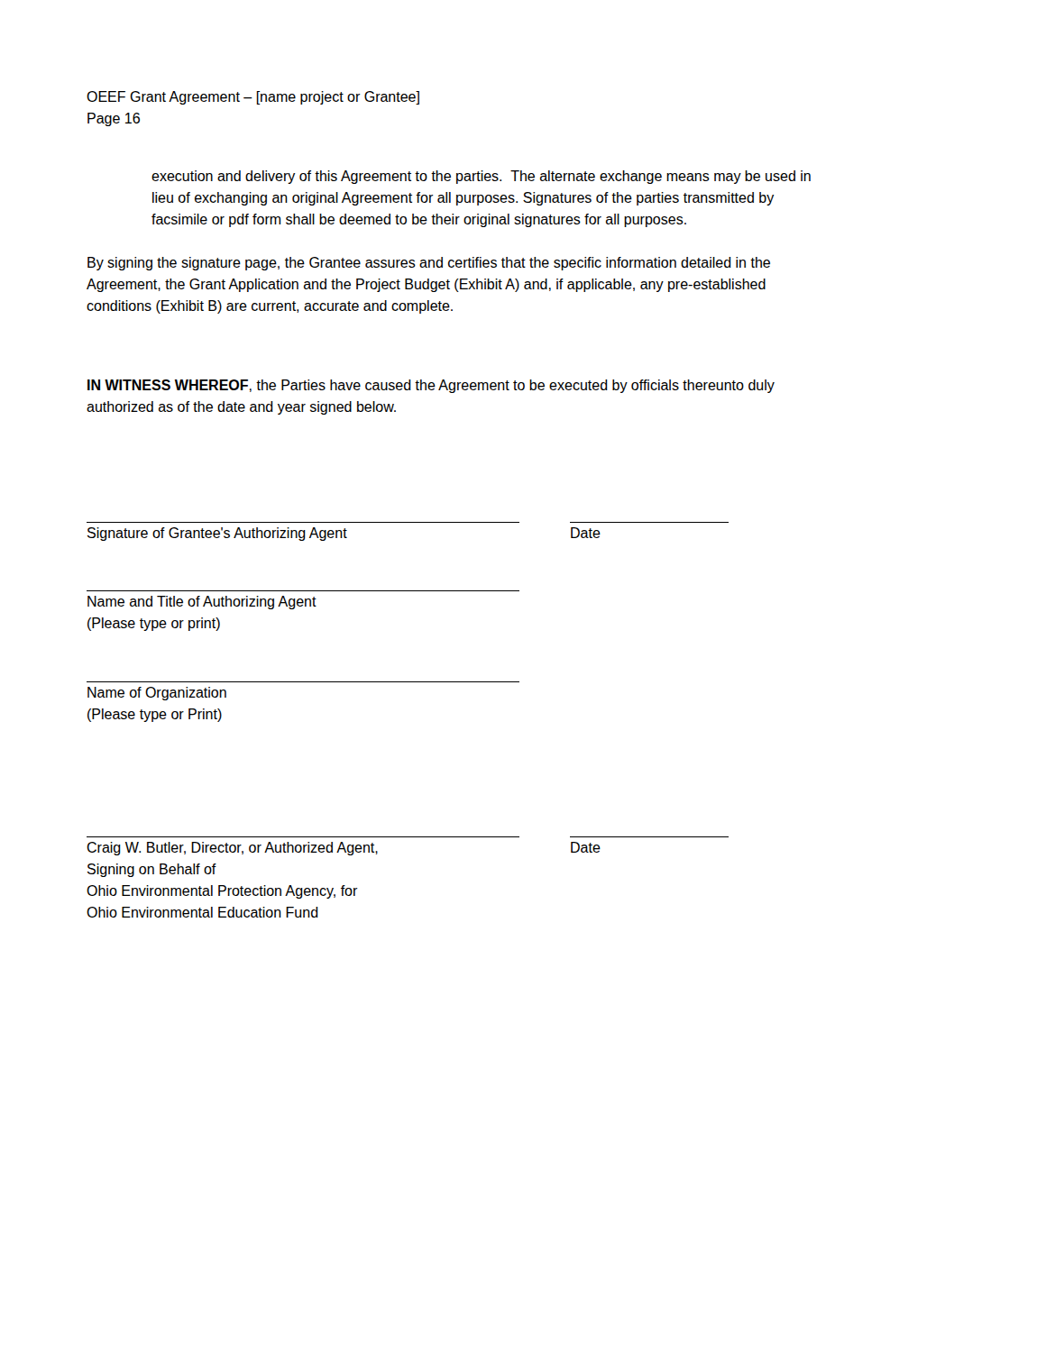OEEF Grant Agreement – [name project or Grantee]
Page 16
execution and delivery of this Agreement to the parties. The alternate exchange means may be used in lieu of exchanging an original Agreement for all purposes. Signatures of the parties transmitted by facsimile or pdf form shall be deemed to be their original signatures for all purposes.
By signing the signature page, the Grantee assures and certifies that the specific information detailed in the Agreement, the Grant Application and the Project Budget (Exhibit A) and, if applicable, any pre-established conditions (Exhibit B) are current, accurate and complete.
IN WITNESS WHEREOF, the Parties have caused the Agreement to be executed by officials thereunto duly authorized as of the date and year signed below.
Signature of Grantee's Authorizing Agent
Date
Name and Title of Authorizing Agent
(Please type or print)
Name of Organization
(Please type or Print)
Craig W. Butler, Director, or Authorized Agent,
Date
Signing on Behalf of
Ohio Environmental Protection Agency, for
Ohio Environmental Education Fund